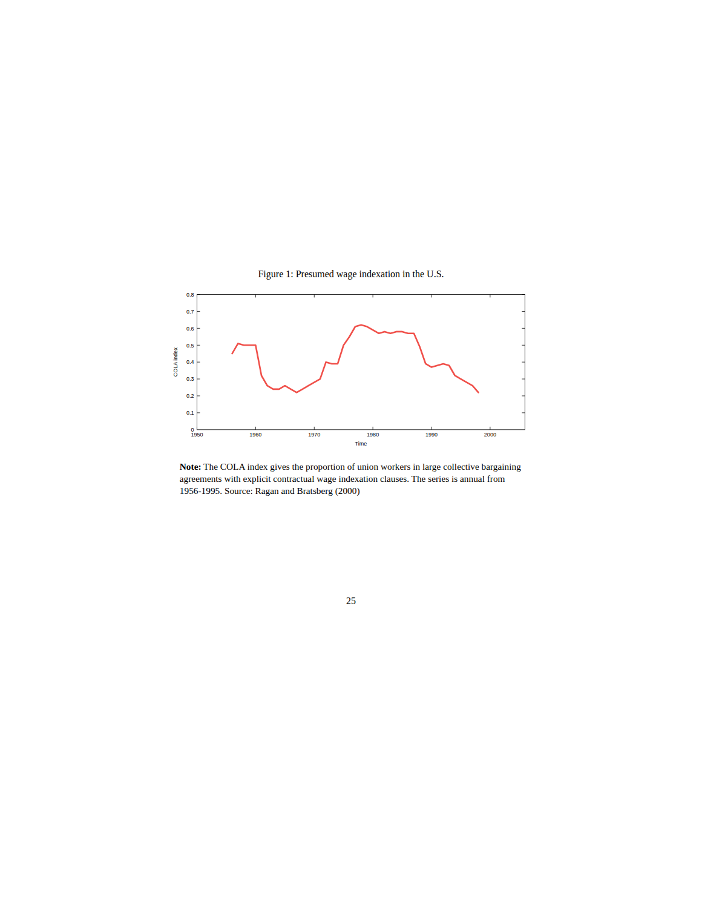Figure 1: Presumed wage indexation in the U.S.
0.8 0.7 0.6 0.5 0.4 0.3 0.2 0.1 0 1950 1960 1970 1980 1990 2000 Time COLA index
Note: The COLA index gives the proportion of union workers in large collective bargaining agreements with explicit contractual wage indexation clauses. The series is annual from 1956-1995. Source: Ragan and Bratsberg (2000)
25